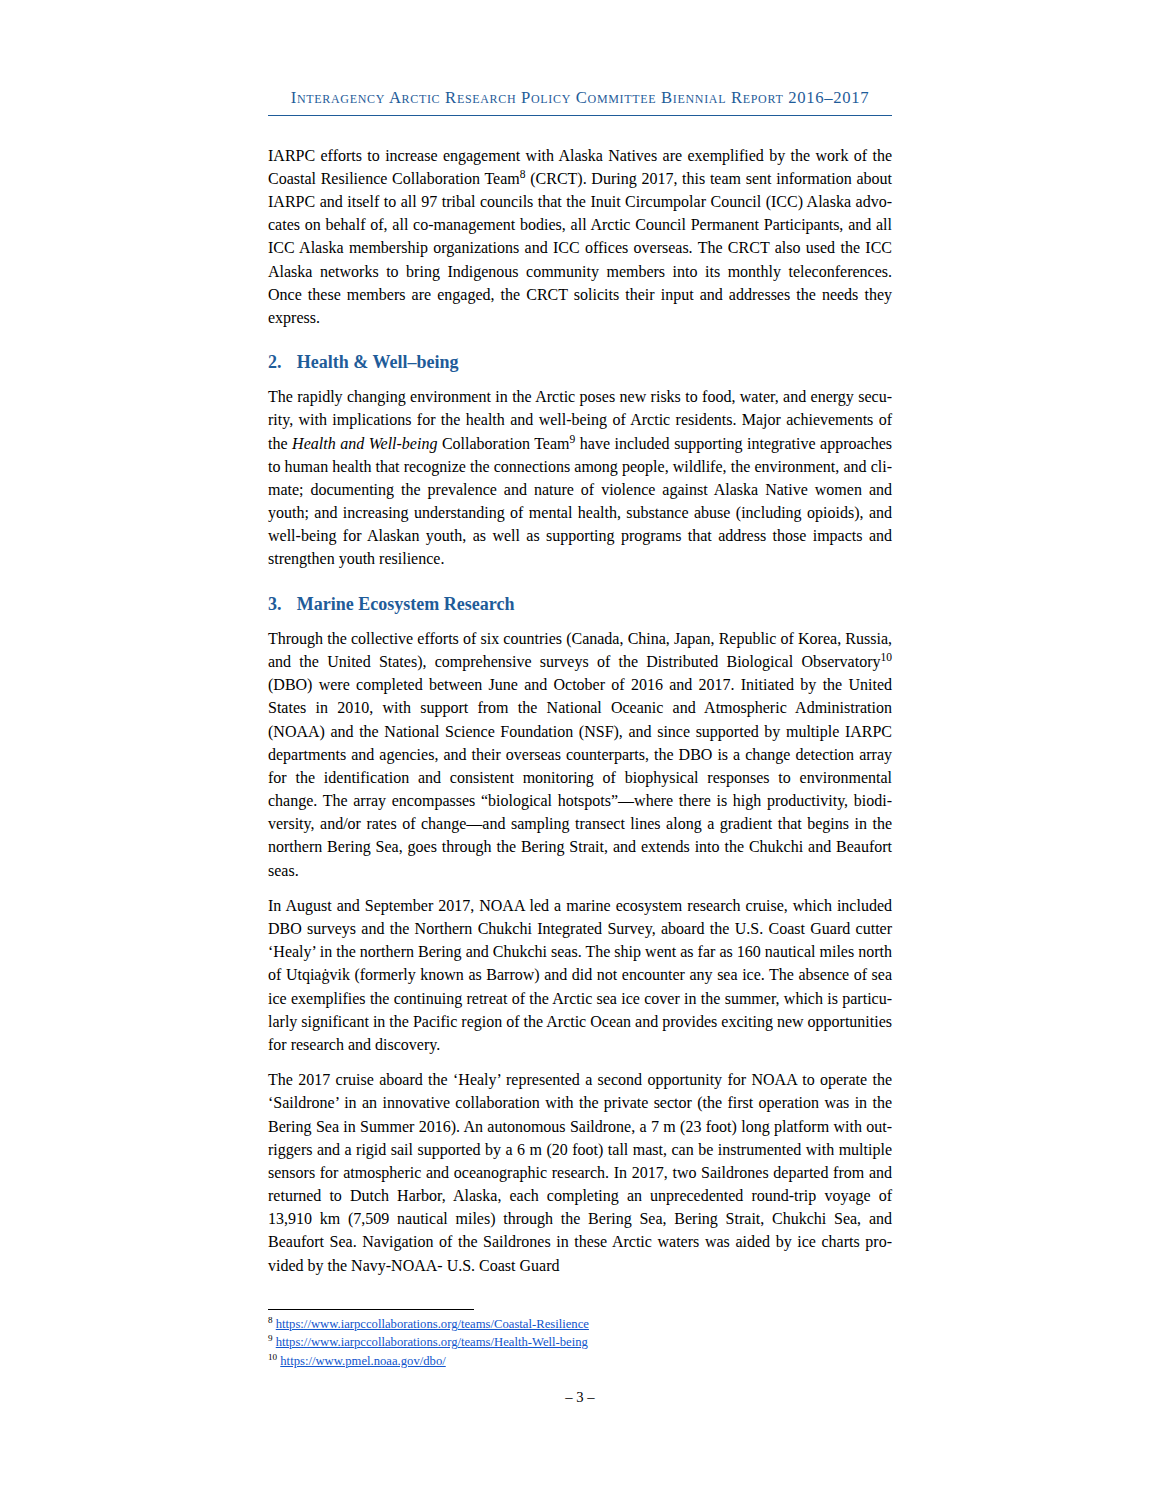Interagency Arctic Research Policy Committee Biennial Report 2016–2017
IARPC efforts to increase engagement with Alaska Natives are exemplified by the work of the Coastal Resilience Collaboration Team8 (CRCT). During 2017, this team sent information about IARPC and itself to all 97 tribal councils that the Inuit Circumpolar Council (ICC) Alaska advocates on behalf of, all co-management bodies, all Arctic Council Permanent Participants, and all ICC Alaska membership organizations and ICC offices overseas. The CRCT also used the ICC Alaska networks to bring Indigenous community members into its monthly teleconferences. Once these members are engaged, the CRCT solicits their input and addresses the needs they express.
2. Health & Well–being
The rapidly changing environment in the Arctic poses new risks to food, water, and energy security, with implications for the health and well-being of Arctic residents. Major achievements of the Health and Well-being Collaboration Team9 have included supporting integrative approaches to human health that recognize the connections among people, wildlife, the environment, and climate; documenting the prevalence and nature of violence against Alaska Native women and youth; and increasing understanding of mental health, substance abuse (including opioids), and well-being for Alaskan youth, as well as supporting programs that address those impacts and strengthen youth resilience.
3. Marine Ecosystem Research
Through the collective efforts of six countries (Canada, China, Japan, Republic of Korea, Russia, and the United States), comprehensive surveys of the Distributed Biological Observatory10 (DBO) were completed between June and October of 2016 and 2017. Initiated by the United States in 2010, with support from the National Oceanic and Atmospheric Administration (NOAA) and the National Science Foundation (NSF), and since supported by multiple IARPC departments and agencies, and their overseas counterparts, the DBO is a change detection array for the identification and consistent monitoring of biophysical responses to environmental change. The array encompasses “biological hotspots”—where there is high productivity, biodiversity, and/or rates of change—and sampling transect lines along a gradient that begins in the northern Bering Sea, goes through the Bering Strait, and extends into the Chukchi and Beaufort seas.
In August and September 2017, NOAA led a marine ecosystem research cruise, which included DBO surveys and the Northern Chukchi Integrated Survey, aboard the U.S. Coast Guard cutter ‘Healy’ in the northern Bering and Chukchi seas. The ship went as far as 160 nautical miles north of Utqiaġvik (formerly known as Barrow) and did not encounter any sea ice. The absence of sea ice exemplifies the continuing retreat of the Arctic sea ice cover in the summer, which is particularly significant in the Pacific region of the Arctic Ocean and provides exciting new opportunities for research and discovery.
The 2017 cruise aboard the ‘Healy’ represented a second opportunity for NOAA to operate the ‘Saildrone’ in an innovative collaboration with the private sector (the first operation was in the Bering Sea in Summer 2016). An autonomous Saildrone, a 7 m (23 foot) long platform with outriggers and a rigid sail supported by a 6 m (20 foot) tall mast, can be instrumented with multiple sensors for atmospheric and oceanographic research. In 2017, two Saildrones departed from and returned to Dutch Harbor, Alaska, each completing an unprecedented round-trip voyage of 13,910 km (7,509 nautical miles) through the Bering Sea, Bering Strait, Chukchi Sea, and Beaufort Sea. Navigation of the Saildrones in these Arctic waters was aided by ice charts provided by the Navy-NOAA- U.S. Coast Guard
8 https://www.iarpccollaborations.org/teams/Coastal-Resilience
9 https://www.iarpccollaborations.org/teams/Health-Well-being
10 https://www.pmel.noaa.gov/dbo/
– 3 –